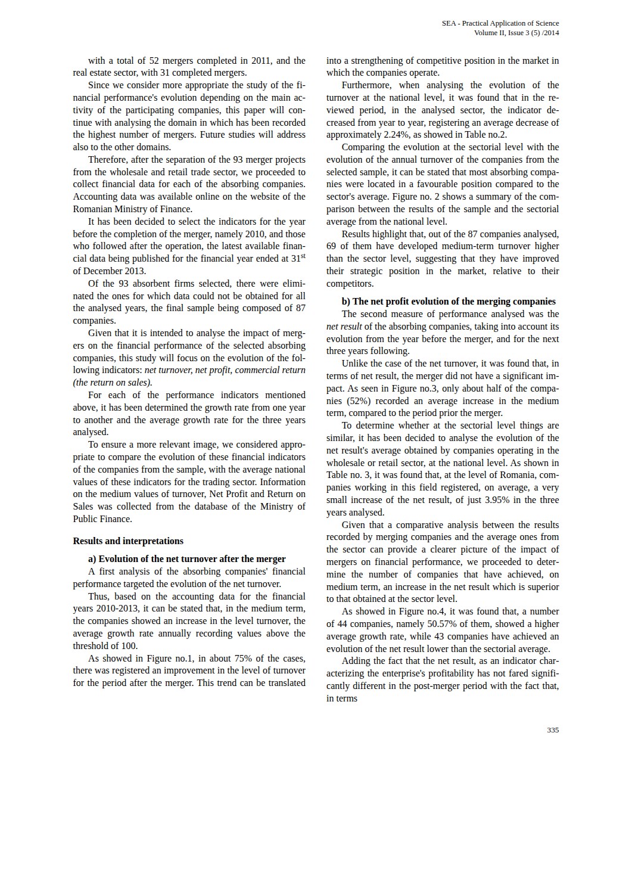SEA - Practical Application of Science
Volume II, Issue 3 (5) /2014
with a total of 52 mergers completed in 2011, and the real estate sector, with 31 completed mergers.
Since we consider more appropriate the study of the financial performance's evolution depending on the main activity of the participating companies, this paper will continue with analysing the domain in which has been recorded the highest number of mergers. Future studies will address also to the other domains.
Therefore, after the separation of the 93 merger projects from the wholesale and retail trade sector, we proceeded to collect financial data for each of the absorbing companies. Accounting data was available online on the website of the Romanian Ministry of Finance.
It has been decided to select the indicators for the year before the completion of the merger, namely 2010, and those who followed after the operation, the latest available financial data being published for the financial year ended at 31st of December 2013.
Of the 93 absorbent firms selected, there were eliminated the ones for which data could not be obtained for all the analysed years, the final sample being composed of 87 companies.
Given that it is intended to analyse the impact of mergers on the financial performance of the selected absorbing companies, this study will focus on the evolution of the following indicators: net turnover, net profit, commercial return (the return on sales).
For each of the performance indicators mentioned above, it has been determined the growth rate from one year to another and the average growth rate for the three years analysed.
To ensure a more relevant image, we considered appropriate to compare the evolution of these financial indicators of the companies from the sample, with the average national values of these indicators for the trading sector. Information on the medium values of turnover, Net Profit and Return on Sales was collected from the database of the Ministry of Public Finance.
Results and interpretations
a) Evolution of the net turnover after the merger
A first analysis of the absorbing companies' financial performance targeted the evolution of the net turnover.
Thus, based on the accounting data for the financial years 2010-2013, it can be stated that, in the medium term, the companies showed an increase in the level turnover, the average growth rate annually recording values above the threshold of 100.
As showed in Figure no.1, in about 75% of the cases, there was registered an improvement in the level of turnover for the period after the merger. This trend can be translated into a strengthening of competitive position in the market in which the companies operate.
Furthermore, when analysing the evolution of the turnover at the national level, it was found that in the reviewed period, in the analysed sector, the indicator decreased from year to year, registering an average decrease of approximately 2.24%, as showed in Table no.2.
Comparing the evolution at the sectorial level with the evolution of the annual turnover of the companies from the selected sample, it can be stated that most absorbing companies were located in a favourable position compared to the sector's average. Figure no. 2 shows a summary of the comparison between the results of the sample and the sectorial average from the national level.
Results highlight that, out of the 87 companies analysed, 69 of them have developed medium-term turnover higher than the sector level, suggesting that they have improved their strategic position in the market, relative to their competitors.
b) The net profit evolution of the merging companies
The second measure of performance analysed was the net result of the absorbing companies, taking into account its evolution from the year before the merger, and for the next three years following.
Unlike the case of the net turnover, it was found that, in terms of net result, the merger did not have a significant impact. As seen in Figure no.3, only about half of the companies (52%) recorded an average increase in the medium term, compared to the period prior the merger.
To determine whether at the sectorial level things are similar, it has been decided to analyse the evolution of the net result's average obtained by companies operating in the wholesale or retail sector, at the national level. As shown in Table no. 3, it was found that, at the level of Romania, companies working in this field registered, on average, a very small increase of the net result, of just 3.95% in the three years analysed.
Given that a comparative analysis between the results recorded by merging companies and the average ones from the sector can provide a clearer picture of the impact of mergers on financial performance, we proceeded to determine the number of companies that have achieved, on medium term, an increase in the net result which is superior to that obtained at the sector level.
As showed in Figure no.4, it was found that, a number of 44 companies, namely 50.57% of them, showed a higher average growth rate, while 43 companies have achieved an evolution of the net result lower than the sectorial average.
Adding the fact that the net result, as an indicator characterizing the enterprise's profitability has not fared significantly different in the post-merger period with the fact that, in terms
335